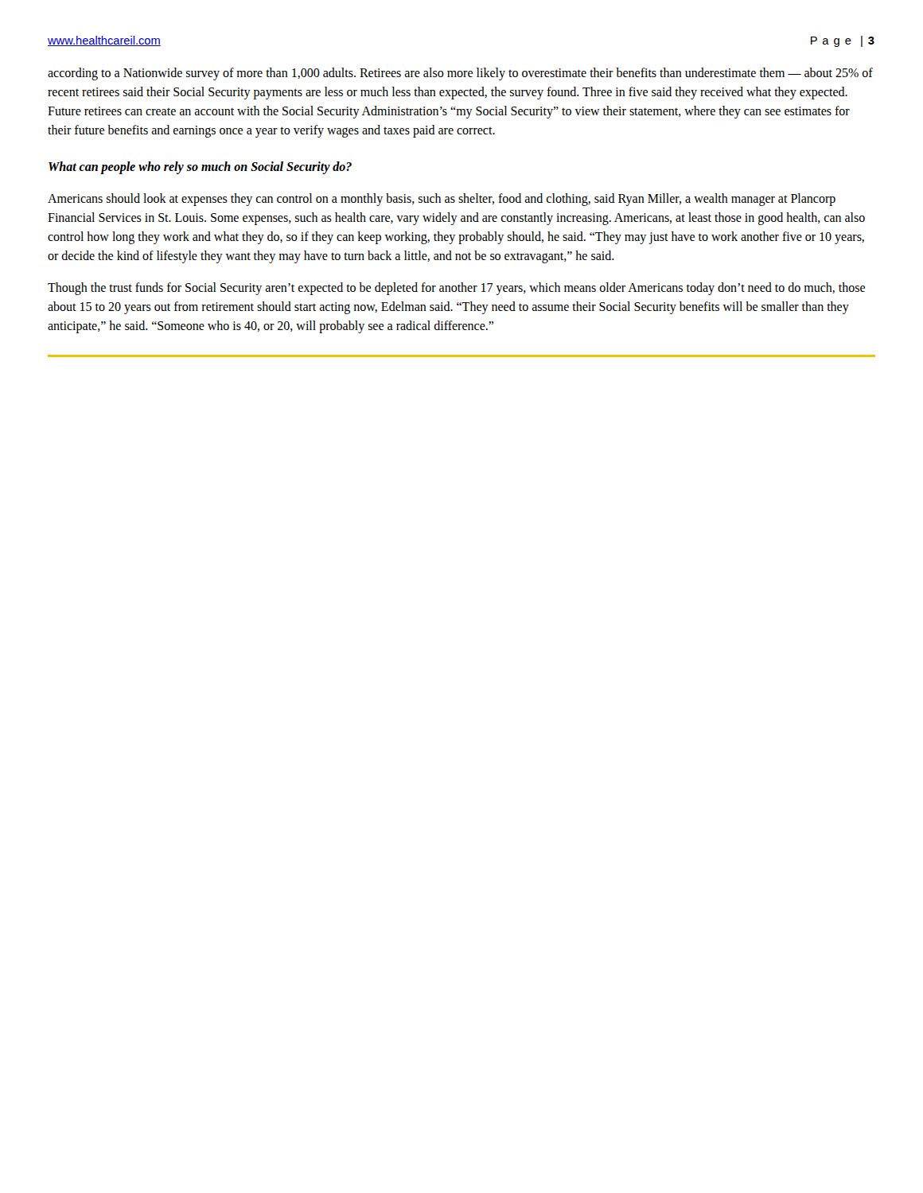www.healthcareil.com P a g e | 3
according to a Nationwide survey of more than 1,000 adults. Retirees are also more likely to overestimate their benefits than underestimate them — about 25% of recent retirees said their Social Security payments are less or much less than expected, the survey found. Three in five said they received what they expected. Future retirees can create an account with the Social Security Administration’s “my Social Security” to view their statement, where they can see estimates for their future benefits and earnings once a year to verify wages and taxes paid are correct.
What can people who rely so much on Social Security do?
Americans should look at expenses they can control on a monthly basis, such as shelter, food and clothing, said Ryan Miller, a wealth manager at Plancorp Financial Services in St. Louis. Some expenses, such as health care, vary widely and are constantly increasing. Americans, at least those in good health, can also control how long they work and what they do, so if they can keep working, they probably should, he said. “They may just have to work another five or 10 years, or decide the kind of lifestyle they want they may have to turn back a little, and not be so extravagant,” he said.
Though the trust funds for Social Security aren’t expected to be depleted for another 17 years, which means older Americans today don’t need to do much, those about 15 to 20 years out from retirement should start acting now, Edelman said. “They need to assume their Social Security benefits will be smaller than they anticipate,” he said. “Someone who is 40, or 20, will probably see a radical difference.”